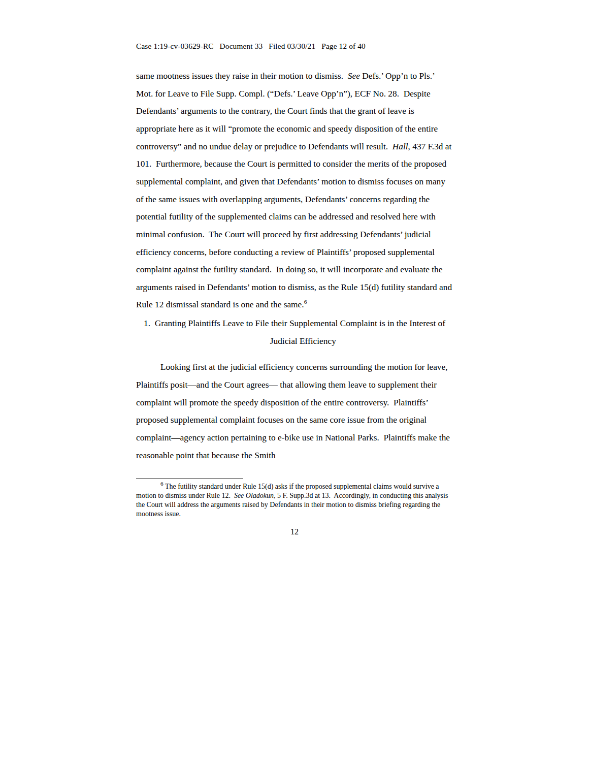Case 1:19-cv-03629-RC Document 33 Filed 03/30/21 Page 12 of 40
same mootness issues they raise in their motion to dismiss. See Defs.’ Opp’n to Pls.’ Mot. for Leave to File Supp. Compl. (“Defs.’ Leave Opp’n”), ECF No. 28. Despite Defendants’ arguments to the contrary, the Court finds that the grant of leave is appropriate here as it will “promote the economic and speedy disposition of the entire controversy” and no undue delay or prejudice to Defendants will result. Hall, 437 F.3d at 101. Furthermore, because the Court is permitted to consider the merits of the proposed supplemental complaint, and given that Defendants’ motion to dismiss focuses on many of the same issues with overlapping arguments, Defendants’ concerns regarding the potential futility of the supplemented claims can be addressed and resolved here with minimal confusion. The Court will proceed by first addressing Defendants’ judicial efficiency concerns, before conducting a review of Plaintiffs’ proposed supplemental complaint against the futility standard. In doing so, it will incorporate and evaluate the arguments raised in Defendants’ motion to dismiss, as the Rule 15(d) futility standard and Rule 12 dismissal standard is one and the same.6
1. Granting Plaintiffs Leave to File their Supplemental Complaint is in the Interest of Judicial Efficiency
Looking first at the judicial efficiency concerns surrounding the motion for leave, Plaintiffs posit—and the Court agrees— that allowing them leave to supplement their complaint will promote the speedy disposition of the entire controversy. Plaintiffs’ proposed supplemental complaint focuses on the same core issue from the original complaint—agency action pertaining to e-bike use in National Parks. Plaintiffs make the reasonable point that because the Smith
6 The futility standard under Rule 15(d) asks if the proposed supplemental claims would survive a motion to dismiss under Rule 12. See Oladokun, 5 F. Supp.3d at 13. Accordingly, in conducting this analysis the Court will address the arguments raised by Defendants in their motion to dismiss briefing regarding the mootness issue.
12